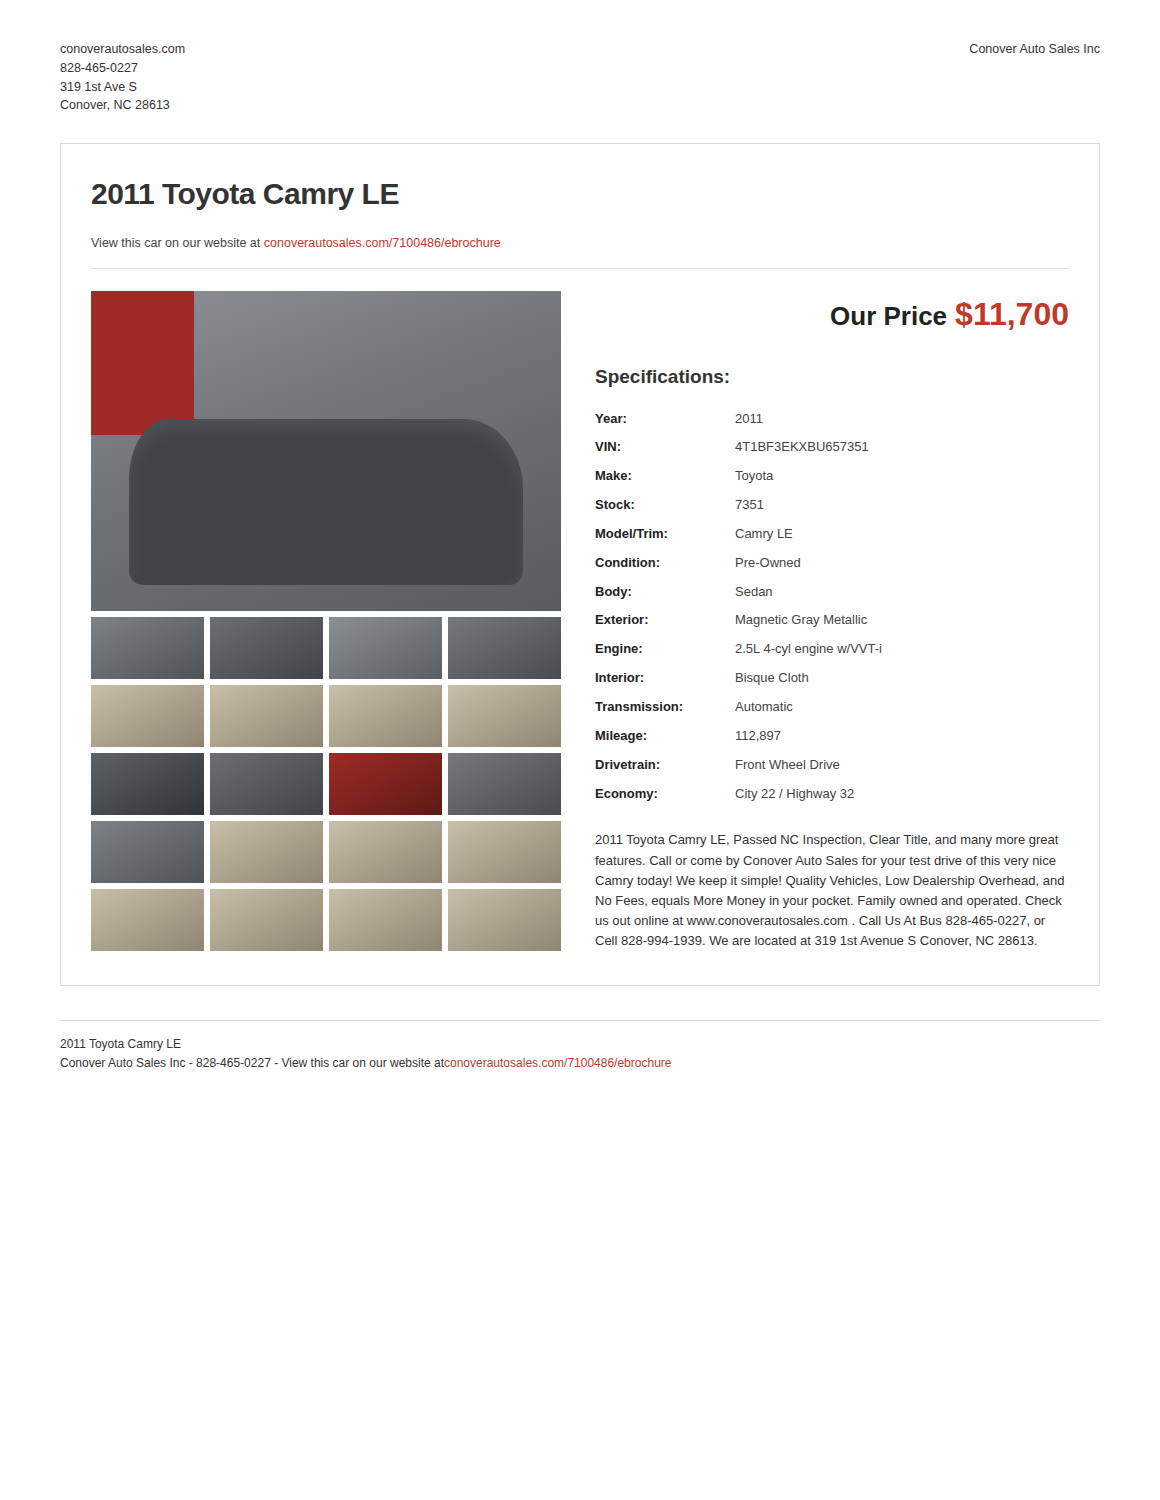conoverautosales.com
828-465-0227
319 1st Ave S
Conover, NC 28613
Conover Auto Sales Inc
2011 Toyota Camry LE
View this car on our website at conoverautosales.com/7100486/ebrochure
Our Price$11,700
Specifications:
| Year: | 2011 |
| VIN: | 4T1BF3EKXBU657351 |
| Make: | Toyota |
| Stock: | 7351 |
| Model/Trim: | Camry LE |
| Condition: | Pre-Owned |
| Body: | Sedan |
| Exterior: | Magnetic Gray Metallic |
| Engine: | 2.5L 4-cyl engine w/VVT-i |
| Interior: | Bisque Cloth |
| Transmission: | Automatic |
| Mileage: | 112,897 |
| Drivetrain: | Front Wheel Drive |
| Economy: | City 22 / Highway 32 |
2011 Toyota Camry LE, Passed NC Inspection, Clear Title, and many more great features. Call or come by Conover Auto Sales for your test drive of this very nice Camry today! We keep it simple! Quality Vehicles, Low Dealership Overhead, and No Fees, equals More Money in your pocket. Family owned and operated. Check us out online at www.conoverautosales.com . Call Us At Bus 828-465-0227, or Cell 828-994-1939. We are located at 319 1st Avenue S Conover, NC 28613.
2011 Toyota Camry LE
Conover Auto Sales Inc - 828-465-0227 - View this car on our website atconoverautosales.com/7100486/ebrochure